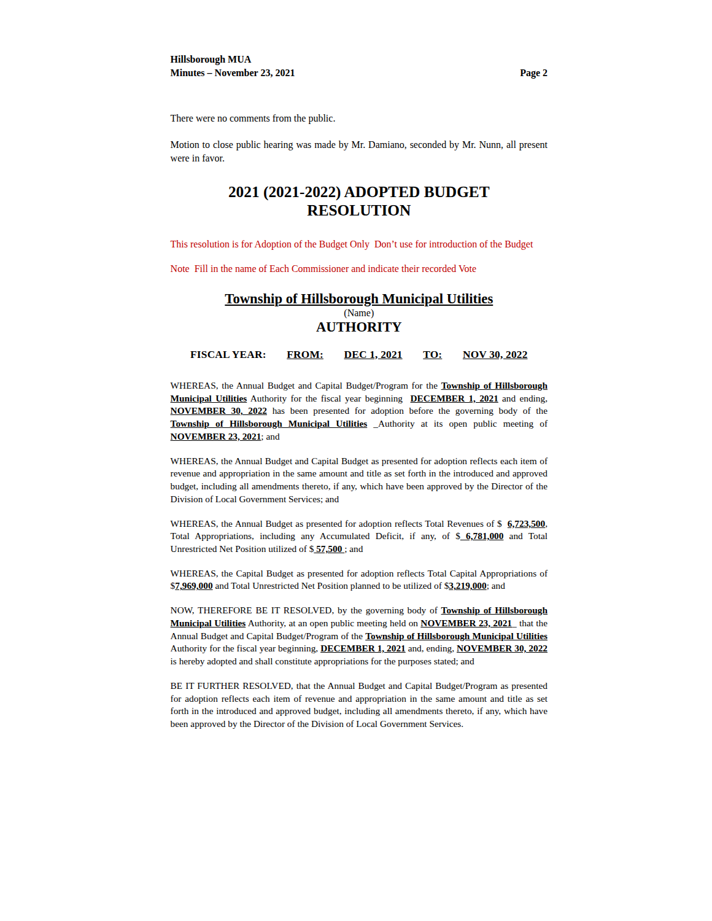Hillsborough MUA
Minutes – November 23, 2021 Page 2
There were no comments from the public.
Motion to close public hearing was made by Mr. Damiano, seconded by Mr. Nunn, all present were in favor.
2021 (2021-2022) ADOPTED BUDGET
RESOLUTION
This resolution is for Adoption of the Budget Only Don’t use for introduction of the Budget
Note Fill in the name of Each Commissioner and indicate their recorded Vote
Township of Hillsborough Municipal Utilities
(Name)
AUTHORITY
FISCAL YEAR: FROM: DEC 1, 2021 TO: NOV 30, 2022
WHEREAS, the Annual Budget and Capital Budget/Program for the Township of Hillsborough Municipal Utilities Authority for the fiscal year beginning DECEMBER 1, 2021 and ending, NOVEMBER 30, 2022 has been presented for adoption before the governing body of the Township of Hillsborough Municipal Utilities _Authority at its open public meeting of NOVEMBER 23, 2021; and
WHEREAS, the Annual Budget and Capital Budget as presented for adoption reflects each item of revenue and appropriation in the same amount and title as set forth in the introduced and approved budget, including all amendments thereto, if any, which have been approved by the Director of the Division of Local Government Services; and
WHEREAS, the Annual Budget as presented for adoption reflects Total Revenues of $ 6,723,500, Total Appropriations, including any Accumulated Deficit, if any, of $ 6,781,000 and Total Unrestricted Net Position utilized of $ 57,500 ; and
WHEREAS, the Capital Budget as presented for adoption reflects Total Capital Appropriations of $7,969,000 and Total Unrestricted Net Position planned to be utilized of $3,219,000; and
NOW, THEREFORE BE IT RESOLVED, by the governing body of Township of Hillsborough Municipal Utilities Authority, at an open public meeting held on NOVEMBER 23, 2021_ that the Annual Budget and Capital Budget/Program of the Township of Hillsborough Municipal Utilities Authority for the fiscal year beginning, DECEMBER 1, 2021 and, ending, NOVEMBER 30, 2022 is hereby adopted and shall constitute appropriations for the purposes stated; and
BE IT FURTHER RESOLVED, that the Annual Budget and Capital Budget/Program as presented for adoption reflects each item of revenue and appropriation in the same amount and title as set forth in the introduced and approved budget, including all amendments thereto, if any, which have been approved by the Director of the Division of Local Government Services.